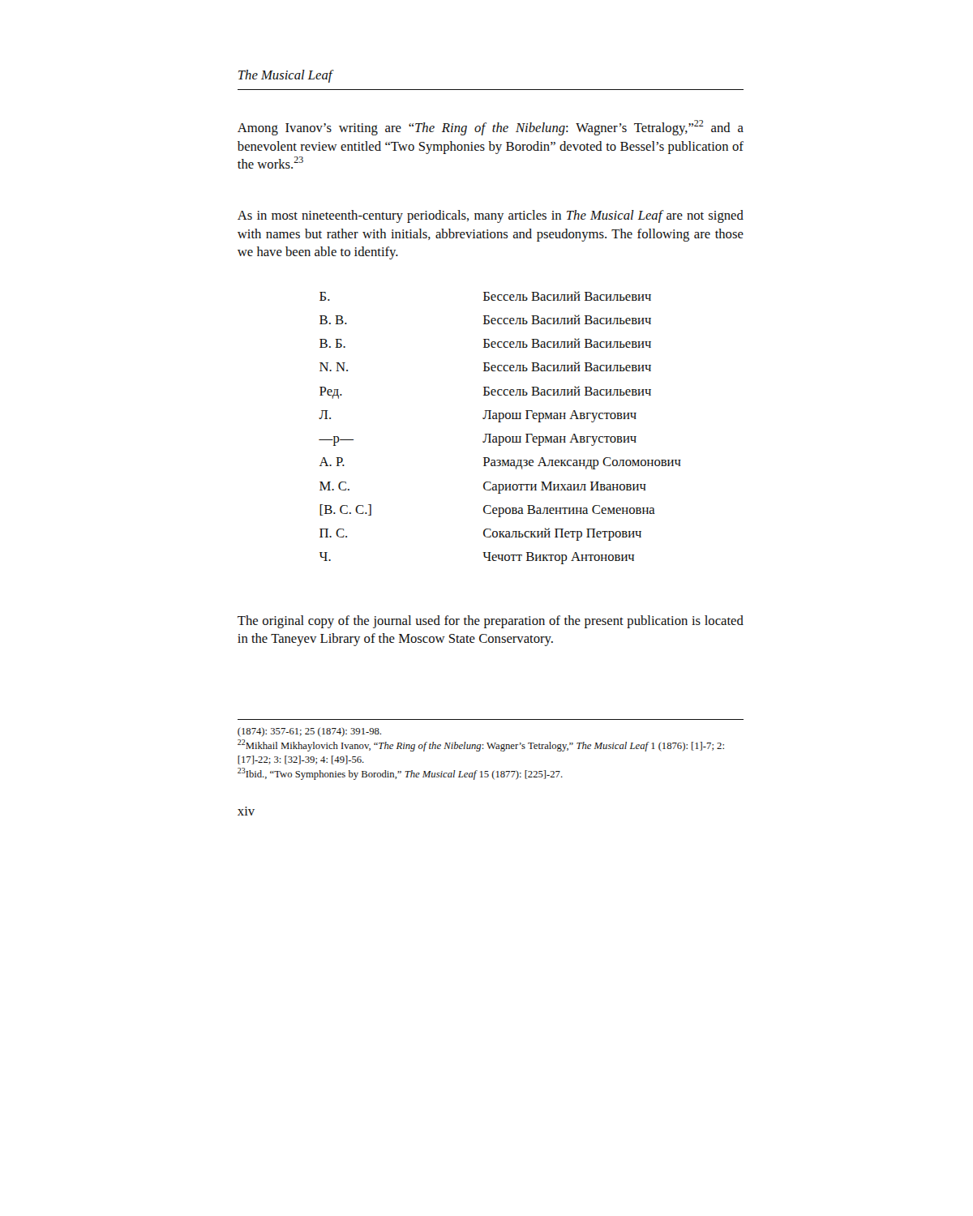The Musical Leaf
Among Ivanov’s writing are “The Ring of the Nibelung: Wagner’s Tetralogy,”22 and a benevolent review entitled “Two Symphonies by Borodin” devoted to Bessel’s publication of the works.23
As in most nineteenth-century periodicals, many articles in The Musical Leaf are not signed with names but rather with initials, abbreviations and pseudonyms. The following are those we have been able to identify.
| Б. | Бессель Василий Васильевич |
| В. В. | Бессель Василий Васильевич |
| В. Б. | Бессель Василий Васильевич |
| N. N. | Бессель Василий Васильевич |
| Ред. | Бессель Василий Васильевич |
| Л. | Ларош Герман Августович |
| —р— | Ларош Герман Августович |
| А. Р. | Размадзе Александр Соломонович |
| М. С. | Сариотти Михаил Иванович |
| [В. С. С.] | Серова Валентина Семеновна |
| П. С. | Сокальский Петр Петрович |
| Ч. | Чечотт Виктор Антонович |
The original copy of the journal used for the preparation of the present publication is located in the Taneyev Library of the Moscow State Conservatory.
(1874): 357-61; 25 (1874): 391-98.
22Mikhail Mikhaylovich Ivanov, “The Ring of the Nibelung: Wagner’s Tetralogy,” The Musical Leaf 1 (1876): [1]-7; 2: [17]-22; 3: [32]-39; 4: [49]-56.
23Ibid., “Two Symphonies by Borodin,” The Musical Leaf 15 (1877): [225]-27.
xiv